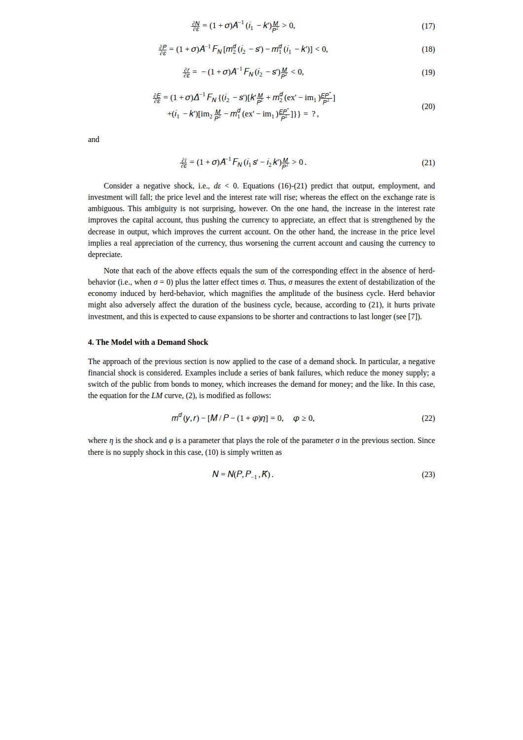∂N∂ε = (1+σ) A−1 (i1−k') MP2 >0,
(17)
∂P∂ε = (1+σ) A−1 FN [ m2d (i2−s') − m1d (i1−k') ] <0,
(18)
∂r∂ε = −(1+σ) A−1 FN (i2−s') MP2 <0,
(19)
∂E∂ε = (1+σ) Δ−1 FN { (i2−s') [ k' MP2 + m2d (ex'−im1) EP*P2 ] + (i1−k') [ im2 MP2 − m1d (ex'−im1) EP*P2 ]} } = ?,
(20)
and
∂i∂ε = (1+σ) A−1 FN ( i1s' − i2k' ) MP2 >0.
(21)
Consider a negative shock, i.e., dε < 0. Equations (16)-(21) predict that output, employment, and investment will fall; the price level and the interest rate will rise; whereas the effect on the exchange rate is ambiguous. This ambiguity is not surprising, however. On the one hand, the increase in the interest rate improves the capital account, thus pushing the currency to appreciate, an effect that is strengthened by the decrease in output, which improves the current account. On the other hand, the increase in the price level implies a real appreciation of the currency, thus worsening the current account and causing the currency to depreciate.
Note that each of the above effects equals the sum of the corresponding effect in the absence of herd-behavior (i.e., when σ = 0) plus the latter effect times σ. Thus, σ measures the extent of destabilization of the economy induced by herd-behavior, which magnifies the amplitude of the business cycle. Herd behavior might also adversely affect the duration of the business cycle, because, according to (21), it hurts private investment, and this is expected to cause expansions to be shorter and contractions to last longer (see [7]).
4. The Model with a Demand Shock
The approach of the previous section is now applied to the case of a demand shock. In particular, a negative financial shock is considered. Examples include a series of bank failures, which reduce the money supply; a switch of the public from bonds to money, which increases the demand for money; and the like. In this case, the equation for the LM curve, (2), is modified as follows:
md (y,r) − [M/P − (1+φ)η ] =0, φ≥0,
(22)
where η is the shock and φ is a parameter that plays the role of the parameter σ in the previous section. Since there is no supply shock in this case, (10) is simply written as
N = N ( P, P−1, K¯ ).
(23)